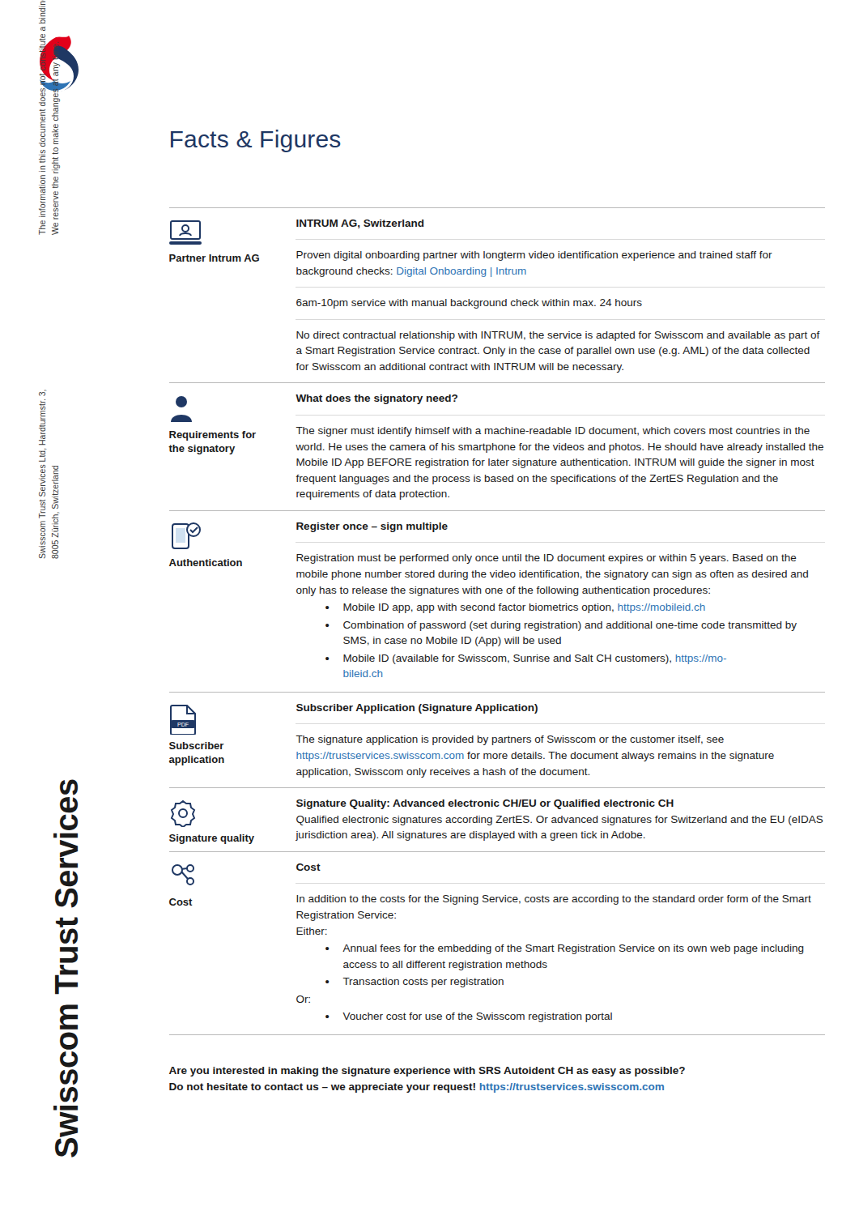The information in this document does not constitute a binding offer. We reserve the right to make changes at any time.
Swisscom Trust Services Ltd, Hardturmstr. 3,
8005 Zürich, Switzerland
Swisscom Trust Services
Facts & Figures
| Partner Intrum AG | INTRUM AG, Switzerland Proven digital onboarding partner with longterm video identification experience and trained staff for background checks: Digital Onboarding / Intrum 6am-10pm service with manual background check within max. 24 hours No direct contractual relationship with INTRUM, the service is adapted for Swisscom and available as part of a Smart Registration Service contract. Only in the case of parallel own use (e.g. AML) of the data collected for Swisscom an additional contract with INTRUM will be necessary. |
| Requirements for the signatory | What does the signatory need? The signer must identify himself with a machine-readable ID document, which covers most countries in the world. He uses the camera of his smartphone for the videos and photos. He should have already installed the Mobile ID App BEFORE registration for later signature authentication. INTRUM will guide the signer in most frequent languages and the process is based on the specifications of the ZertES Regulation and the requirements of data protection. |
| Authentication | Register once – sign multiple Registration must be performed only once until the ID document expires or within 5 years. Based on the mobile phone number stored during the video identification, the signatory can sign as often as desired and only has to release the signatures with one of the following authentication procedures: Mobile ID app, app with second factor biometrics option, https://mobileid.ch Combination of password (set during registration) and additional one-time code transmitted by SMS, in case no Mobile ID (App) will be used Mobile ID (available for Swisscom, Sunrise and Salt CH customers), https://mo- bileid.ch |
| PDF Subscriber application | Subscriber Application (Signature Application) The signature application is provided by partners of Swisscom or the customer itself, see https://trustservices.swisscom.com for more details. The document always remains in the signature application, Swisscom only receives a hash of the document. |
| Signature quality | Signature Quality: Advanced electronic CH/EU or Qualified electronic CH Qualified electronic signatures according ZertES. Or advanced signatures for Switzerland and the EU (eIDAS jurisdiction area). All signatures are displayed with a green tick in Adobe. |
| Cost | Cost In addition to the costs for the Signing Service, costs are according to the standard order form of the Smart Registration Service: Either: Annual fees for the embedding of the Smart Registration Service on its own web page including access to all different registration methods Transaction costs per registration Or: Voucher cost for use of the Swisscom registration portal |
Are you interested in making the signature experience with SRS Autoident CH as easy as possible?
Do not hesitate to contact us – we appreciate your request! https://trustservices.swisscom.com